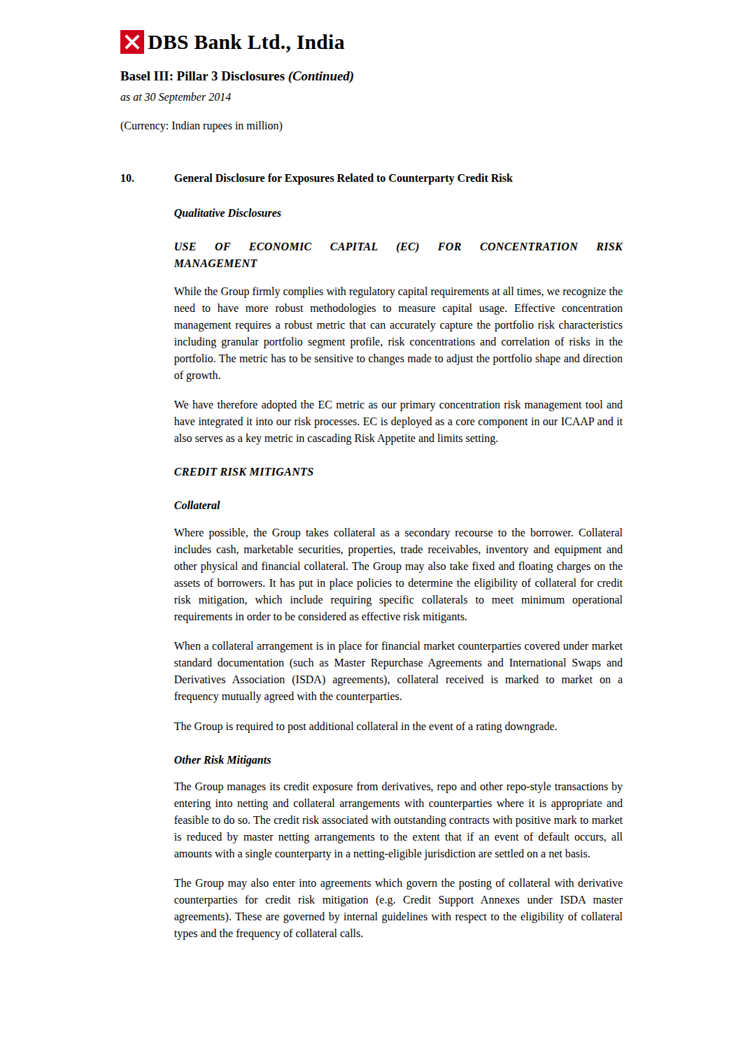DBS Bank Ltd., India
Basel III: Pillar 3 Disclosures (Continued)
as at 30 September 2014
(Currency: Indian rupees in million)
10.
General Disclosure for Exposures Related to Counterparty Credit Risk
Qualitative Disclosures
Use of Economic Capital (EC) for Concentration Risk Management
While the Group firmly complies with regulatory capital requirements at all times, we recognize the need to have more robust methodologies to measure capital usage. Effective concentration management requires a robust metric that can accurately capture the portfolio risk characteristics including granular portfolio segment profile, risk concentrations and correlation of risks in the portfolio. The metric has to be sensitive to changes made to adjust the portfolio shape and direction of growth.
We have therefore adopted the EC metric as our primary concentration risk management tool and have integrated it into our risk processes. EC is deployed as a core component in our ICAAP and it also serves as a key metric in cascading Risk Appetite and limits setting.
Credit Risk Mitigants
Collateral
Where possible, the Group takes collateral as a secondary recourse to the borrower. Collateral includes cash, marketable securities, properties, trade receivables, inventory and equipment and other physical and financial collateral. The Group may also take fixed and floating charges on the assets of borrowers. It has put in place policies to determine the eligibility of collateral for credit risk mitigation, which include requiring specific collaterals to meet minimum operational requirements in order to be considered as effective risk mitigants.
When a collateral arrangement is in place for financial market counterparties covered under market standard documentation (such as Master Repurchase Agreements and International Swaps and Derivatives Association (ISDA) agreements), collateral received is marked to market on a frequency mutually agreed with the counterparties.
The Group is required to post additional collateral in the event of a rating downgrade.
Other Risk Mitigants
The Group manages its credit exposure from derivatives, repo and other repo-style transactions by entering into netting and collateral arrangements with counterparties where it is appropriate and feasible to do so. The credit risk associated with outstanding contracts with positive mark to market is reduced by master netting arrangements to the extent that if an event of default occurs, all amounts with a single counterparty in a netting-eligible jurisdiction are settled on a net basis.
The Group may also enter into agreements which govern the posting of collateral with derivative counterparties for credit risk mitigation (e.g. Credit Support Annexes under ISDA master agreements). These are governed by internal guidelines with respect to the eligibility of collateral types and the frequency of collateral calls.